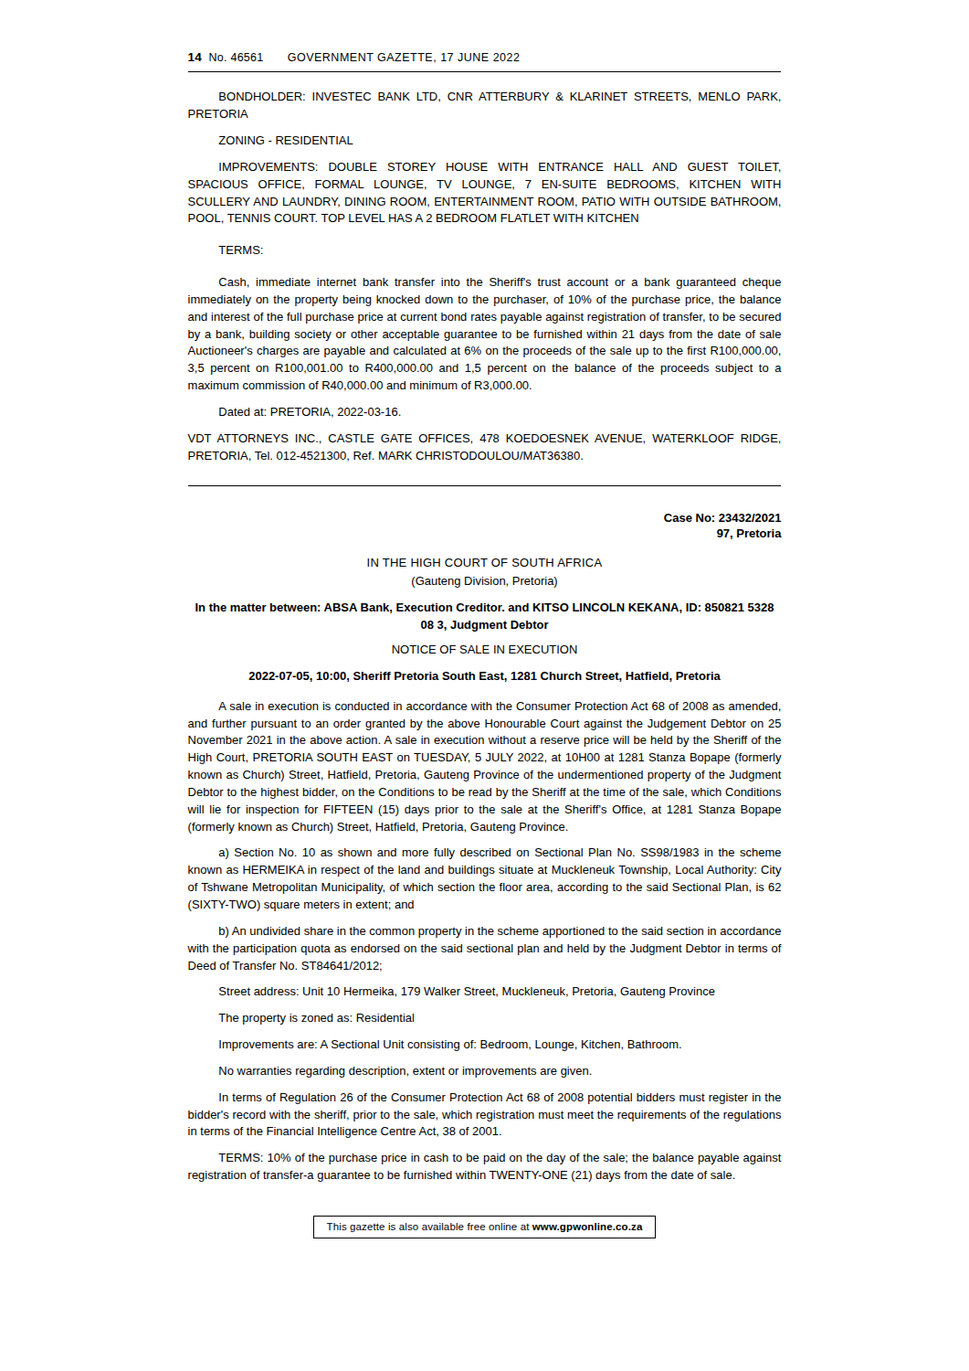14 No. 46561
GOVERNMENT GAZETTE, 17 JUNE 2022
BONDHOLDER: INVESTEC BANK LTD, CNR ATTERBURY & KLARINET STREETS, MENLO PARK, PRETORIA
ZONING - RESIDENTIAL
IMPROVEMENTS: DOUBLE STOREY HOUSE WITH ENTRANCE HALL AND GUEST TOILET, SPACIOUS OFFICE, FORMAL LOUNGE, TV LOUNGE, 7 EN-SUITE BEDROOMS, KITCHEN WITH SCULLERY AND LAUNDRY, DINING ROOM, ENTERTAINMENT ROOM, PATIO WITH OUTSIDE BATHROOM, POOL, TENNIS COURT. TOP LEVEL HAS A 2 BEDROOM FLATLET WITH KITCHEN
TERMS:
Cash, immediate internet bank transfer into the Sheriff's trust account or a bank guaranteed cheque immediately on the property being knocked down to the purchaser, of 10% of the purchase price, the balance and interest of the full purchase price at current bond rates payable against registration of transfer, to be secured by a bank, building society or other acceptable guarantee to be furnished within 21 days from the date of sale Auctioneer's charges are payable and calculated at 6% on the proceeds of the sale up to the first R100,000.00, 3,5 percent on R100,001.00 to R400,000.00 and 1,5 percent on the balance of the proceeds subject to a maximum commission of R40,000.00 and minimum of R3,000.00.
Dated at: PRETORIA, 2022-03-16.
VDT ATTORNEYS INC., CASTLE GATE OFFICES, 478 KOEDOESNEK AVENUE, WATERKLOOF RIDGE, PRETORIA, Tel. 012-4521300, Ref. MARK CHRISTODOULOU/MAT36380.
Case No: 23432/2021
97, Pretoria
IN THE HIGH COURT OF SOUTH AFRICA
(Gauteng Division, Pretoria)
In the matter between: ABSA Bank, Execution Creditor. and KITSO LINCOLN KEKANA, ID: 850821 5328 08 3, Judgment Debtor
NOTICE OF SALE IN EXECUTION
2022-07-05, 10:00, Sheriff Pretoria South East, 1281 Church Street, Hatfield, Pretoria
A sale in execution is conducted in accordance with the Consumer Protection Act 68 of 2008 as amended, and further pursuant to an order granted by the above Honourable Court against the Judgement Debtor on 25 November 2021 in the above action. A sale in execution without a reserve price will be held by the Sheriff of the High Court, PRETORIA SOUTH EAST on TUESDAY, 5 JULY 2022, at 10H00 at 1281 Stanza Bopape (formerly known as Church) Street, Hatfield, Pretoria, Gauteng Province of the undermentioned property of the Judgment Debtor to the highest bidder, on the Conditions to be read by the Sheriff at the time of the sale, which Conditions will lie for inspection for FIFTEEN (15) days prior to the sale at the Sheriff's Office, at 1281 Stanza Bopape (formerly known as Church) Street, Hatfield, Pretoria, Gauteng Province.
a) Section No. 10 as shown and more fully described on Sectional Plan No. SS98/1983 in the scheme known as HERMEIKA in respect of the land and buildings situate at Muckleneuk Township, Local Authority: City of Tshwane Metropolitan Municipality, of which section the floor area, according to the said Sectional Plan, is 62 (SIXTY-TWO) square meters in extent; and
b) An undivided share in the common property in the scheme apportioned to the said section in accordance with the participation quota as endorsed on the said sectional plan and held by the Judgment Debtor in terms of Deed of Transfer No. ST84641/2012;
Street address: Unit 10 Hermeika, 179 Walker Street, Muckleneuk, Pretoria, Gauteng Province
The property is zoned as: Residential
Improvements are: A Sectional Unit consisting of: Bedroom, Lounge, Kitchen, Bathroom.
No warranties regarding description, extent or improvements are given.
In terms of Regulation 26 of the Consumer Protection Act 68 of 2008 potential bidders must register in the bidder's record with the sheriff, prior to the sale, which registration must meet the requirements of the regulations in terms of the Financial Intelligence Centre Act, 38 of 2001.
TERMS: 10% of the purchase price in cash to be paid on the day of the sale; the balance payable against registration of transfer-a guarantee to be furnished within TWENTY-ONE (21) days from the date of sale.
This gazette is also available free online at www.gpwonline.co.za